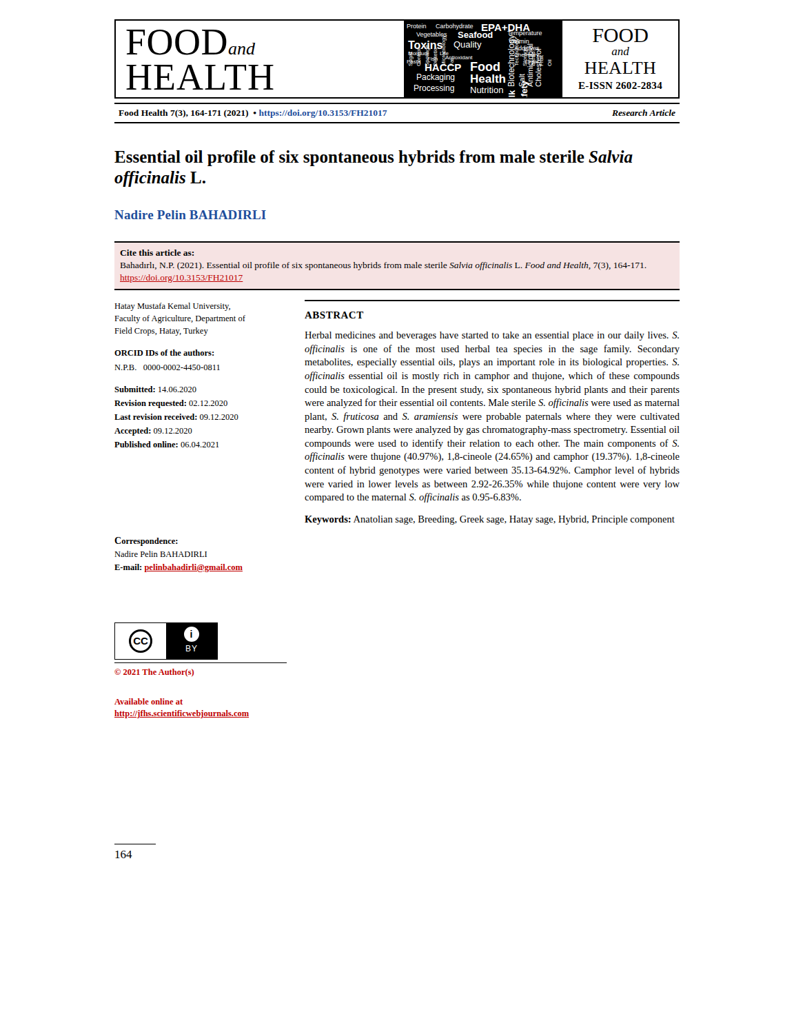FOODand
HEALTH
Protein Carbohydrate EPA+DHA Vegetables Seafood Temperature Toxins Quality Vitamin Additives Moisture Life Chemistry Grain Pasta Fish Antioxidant Sugar Control Spoilage Dietetic Microbiology Fat HACCP Packaging Food Health Processing Nutrition Technology Storage Bread Fruit Oil Science Biotechnology Salt Antimicrobial Cholesterol Sensory Milk Safety Meat Omega-3 Supplement
FOOD
and
HEALTH
E-ISSN 2602-2834
Food Health 7(3), 164-171 (2021) • https://doi.org/10.3153/FH21017
Research Article
Essential oil profile of six spontaneous hybrids from male sterile Salvia officinalis L.
Nadire Pelin BAHADIRLI
Cite this article as:
Bahadırlı, N.P. (2021). Essential oil profile of six spontaneous hybrids from male sterile Salvia officinalis L. Food and Health, 7(3), 164-171. https://doi.org/10.3153/FH21017
Hatay Mustafa Kemal University,
Faculty of Agriculture, Department of
Field Crops, Hatay, Turkey
ORCID IDs of the authors:
N.P.B. 0000-0002-4450-0811
Submitted: 14.06.2020
Revision requested: 02.12.2020
Last revision received: 09.12.2020
Accepted: 09.12.2020
Published online: 06.04.2021
Correspondence:
Nadire Pelin BAHADIRLI
E-mail: pelinbahadirli@gmail.com
CC
i
BY
© 2021 The Author(s)
Available online at
http://jfhs.scientificwebjournals.com
ABSTRACT
Herbal medicines and beverages have started to take an essential place in our daily lives. S. officinalis is one of the most used herbal tea species in the sage family. Secondary metabolites, especially essential oils, plays an important role in its biological properties. S. officinalis essential oil is mostly rich in camphor and thujone, which of these compounds could be toxicological. In the present study, six spontaneous hybrid plants and their parents were analyzed for their essential oil contents. Male sterile S. officinalis were used as maternal plant, S. fruticosa and S. aramiensis were probable paternals where they were cultivated nearby. Grown plants were analyzed by gas chromatography-mass spectrometry. Essential oil compounds were used to identify their relation to each other. The main components of S. officinalis were thujone (40.97%), 1,8-cineole (24.65%) and camphor (19.37%). 1,8-cineole content of hybrid genotypes were varied between 35.13-64.92%. Camphor level of hybrids were varied in lower levels as between 2.92-26.35% while thujone content were very low compared to the maternal S. officinalis as 0.95-6.83%.
Keywords: Anatolian sage, Breeding, Greek sage, Hatay sage, Hybrid, Principle component
164